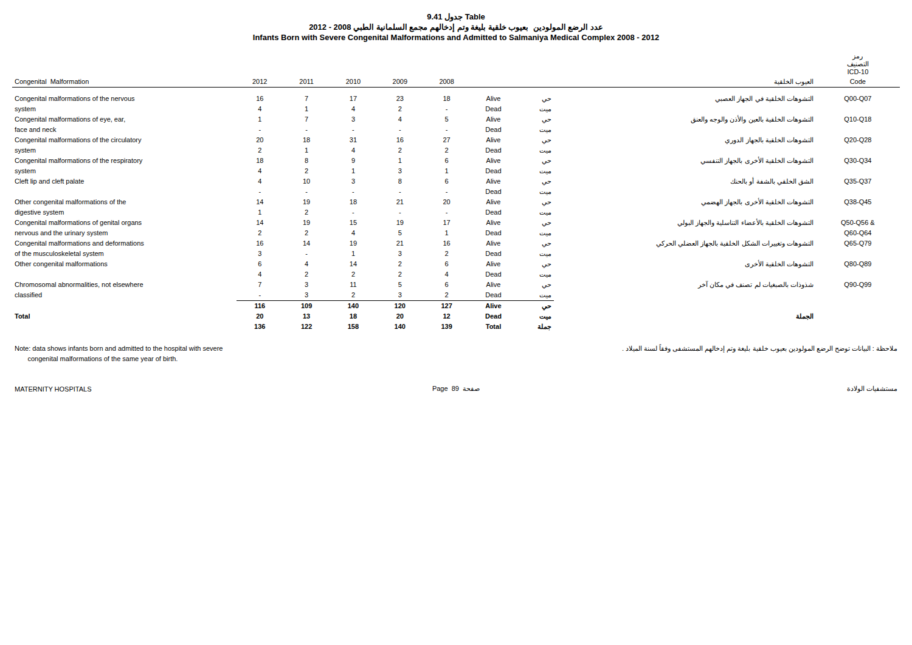جدول 9.41 Table
عدد الرضع المولودين بعيوب خلقية بليغة وتم إدخالهم مجمع السلمانية الطبي 2008 - 2012
Infants Born with Severe Congenital Malformations and Admitted to Salmaniya Medical Complex 2008 - 2012
| | | رمز التصنيف ICD-10 |
| --- | --- | --- |
| Congenital Malformation | 2012 | 2011 | 2010 | 2009 | 2008 | | | العيوب الخلقية | Code |
| Congenital malformations of the nervous | 16 | 7 | 17 | 23 | 18 | Alive | حي | التشوهات الخلقية في الجهاز العصبي | Q00-Q07 |
| system | 4 | 1 | 4 | 2 | - | Dead | ميت | | |
| Congenital malformations of eye, ear, | 1 | 7 | 3 | 4 | 5 | Alive | حي | التشوهات الخلقية بالعين والأذن والوجه والعنق | Q10-Q18 |
| face and neck | - | - | - | - | - | Dead | ميت | | |
| Congenital malformations of the circulatory | 20 | 18 | 31 | 16 | 27 | Alive | حي | التشوهات الخلقية بالجهاز الدوري | Q20-Q28 |
| system | 2 | 1 | 4 | 2 | 2 | Dead | ميت | | |
| Congenital malformations of the respiratory | 18 | 8 | 9 | 1 | 6 | Alive | حي | التشوهات الخلقية الأخرى بالجهاز التنفسي | Q30-Q34 |
| system | 4 | 2 | 1 | 3 | 1 | Dead | ميت | | |
| Cleft lip and cleft palate | 4 | 10 | 3 | 8 | 6 | Alive | حي | الشق الخلقي بالشفة أو بالحنك | Q35-Q37 |
| | - | - | - | - | - | Dead | ميت | | |
| Other congenital malformations of the | 14 | 19 | 18 | 21 | 20 | Alive | حي | التشوهات الخلقية الأخرى بالجهاز الهضمي | Q38-Q45 |
| digestive system | 1 | 2 | - | - | - | Dead | ميت | | |
| Congenital malformations of genital organs | 14 | 19 | 15 | 19 | 17 | Alive | حي | التشوهات الخلقية بالأعضاء التناسلية والجهاز البولي | Q50-Q56 & |
| nervous and the urinary system | 2 | 2 | 4 | 5 | 1 | Dead | ميت | | Q60-Q64 |
| Congenital malformations and deformations | 16 | 14 | 19 | 21 | 16 | Alive | حي | التشوهات وتغييرات الشكل الخلقية بالجهاز العضلي الحركي | Q65-Q79 |
| of the musculoskeletal system | 3 | - | 1 | 3 | 2 | Dead | ميت | | |
| Other congenital malformations | 6 | 4 | 14 | 2 | 6 | Alive | حي | التشوهات الخلقية الأخرى | Q80-Q89 |
| | 4 | 2 | 2 | 2 | 4 | Dead | ميت | | |
| Chromosomal abnormalities, not elsewhere | 7 | 3 | 11 | 5 | 6 | Alive | حي | شذوذات بالصبغيات لم تصنف في مكان آخر | Q90-Q99 |
| classified | - | 3 | 2 | 3 | 2 | Dead | ميت | | |
| | 116 | 109 | 140 | 120 | 127 | Alive | حي | | |
| Total | 20 | 13 | 18 | 20 | 12 | Dead | ميت | الجملة | |
| | 136 | 122 | 158 | 140 | 139 | Total | جملة | | |
| Note: data shows infants born and admitted to the hospital with severe | ملاحظة : البيانات توضح الرضع المولودين بعيوب خلقية بليغة وتم إدخالهم المستشفى وفقاً لسنة الميلاد . |
| congenital malformations of the same year of birth. | |
| MATERNITY HOSPITALS | Page 89 صفحة | مستشفيات الولادة |